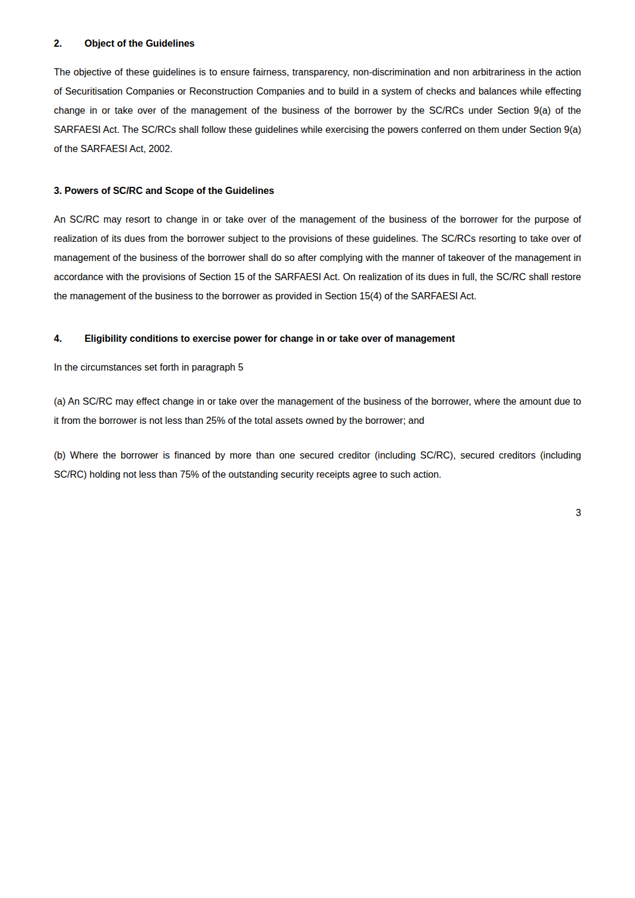2. Object of the Guidelines
The objective of these guidelines is to ensure fairness, transparency, non-discrimination and non arbitrariness in the action of Securitisation Companies or Reconstruction Companies and to build in a system of checks and balances while effecting change in or take over of the management of the business of the borrower by the SC/RCs under Section 9(a) of the SARFAESI Act. The SC/RCs shall follow these guidelines while exercising the powers conferred on them under Section 9(a) of the SARFAESI Act, 2002.
3. Powers of SC/RC and Scope of the Guidelines
An SC/RC may resort to change in or take over of the management of the business of the borrower for the purpose of realization of its dues from the borrower subject to the provisions of these guidelines. The SC/RCs resorting to take over of management of the business of the borrower shall do so after complying with the manner of takeover of the management in accordance with the provisions of Section 15 of the SARFAESI Act. On realization of its dues in full, the SC/RC shall restore the management of the business to the borrower as provided in Section 15(4) of the SARFAESI Act.
4. Eligibility conditions to exercise power for change in or take over of management
In the circumstances set forth in paragraph 5
(a) An SC/RC may effect change in or take over the management of the business of the borrower, where the amount due to it from the borrower is not less than 25% of the total assets owned by the borrower; and
(b) Where the borrower is financed by more than one secured creditor (including SC/RC), secured creditors (including SC/RC) holding not less than 75% of the outstanding security receipts agree to such action.
3